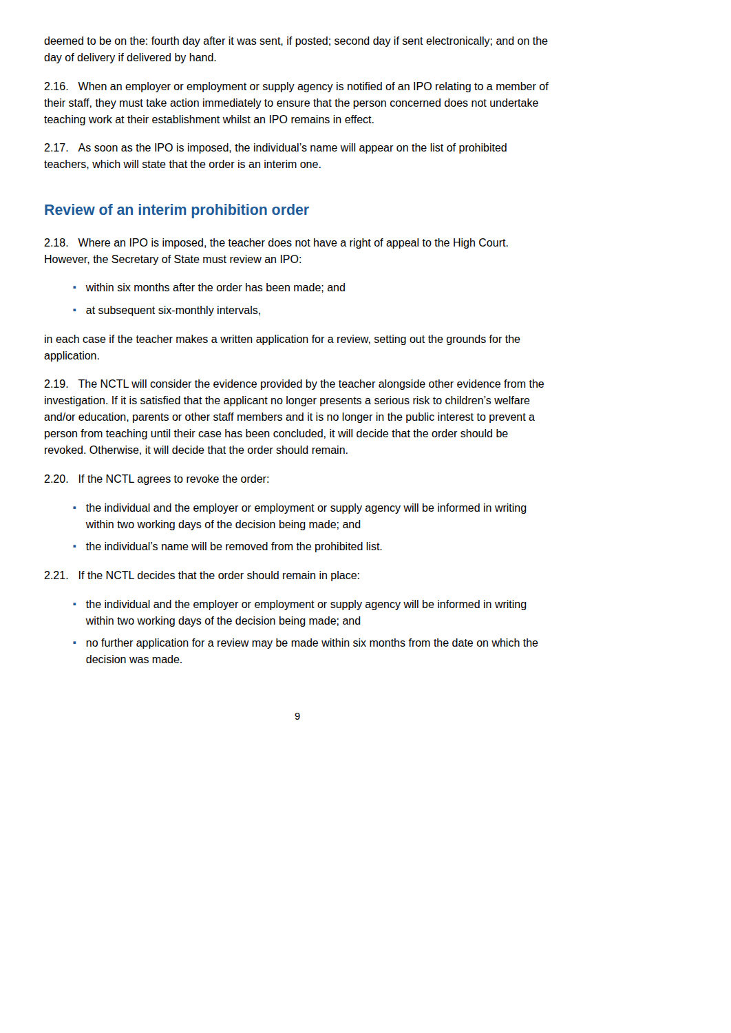deemed to be on the: fourth day after it was sent, if posted; second day if sent electronically; and on the day of delivery if delivered by hand.
2.16. When an employer or employment or supply agency is notified of an IPO relating to a member of their staff, they must take action immediately to ensure that the person concerned does not undertake teaching work at their establishment whilst an IPO remains in effect.
2.17. As soon as the IPO is imposed, the individual’s name will appear on the list of prohibited teachers, which will state that the order is an interim one.
Review of an interim prohibition order
2.18. Where an IPO is imposed, the teacher does not have a right of appeal to the High Court. However, the Secretary of State must review an IPO:
within six months after the order has been made; and
at subsequent six-monthly intervals,
in each case if the teacher makes a written application for a review, setting out the grounds for the application.
2.19. The NCTL will consider the evidence provided by the teacher alongside other evidence from the investigation. If it is satisfied that the applicant no longer presents a serious risk to children’s welfare and/or education, parents or other staff members and it is no longer in the public interest to prevent a person from teaching until their case has been concluded, it will decide that the order should be revoked. Otherwise, it will decide that the order should remain.
2.20. If the NCTL agrees to revoke the order:
the individual and the employer or employment or supply agency will be informed in writing within two working days of the decision being made; and
the individual’s name will be removed from the prohibited list.
2.21. If the NCTL decides that the order should remain in place:
the individual and the employer or employment or supply agency will be informed in writing within two working days of the decision being made; and
no further application for a review may be made within six months from the date on which the decision was made.
9